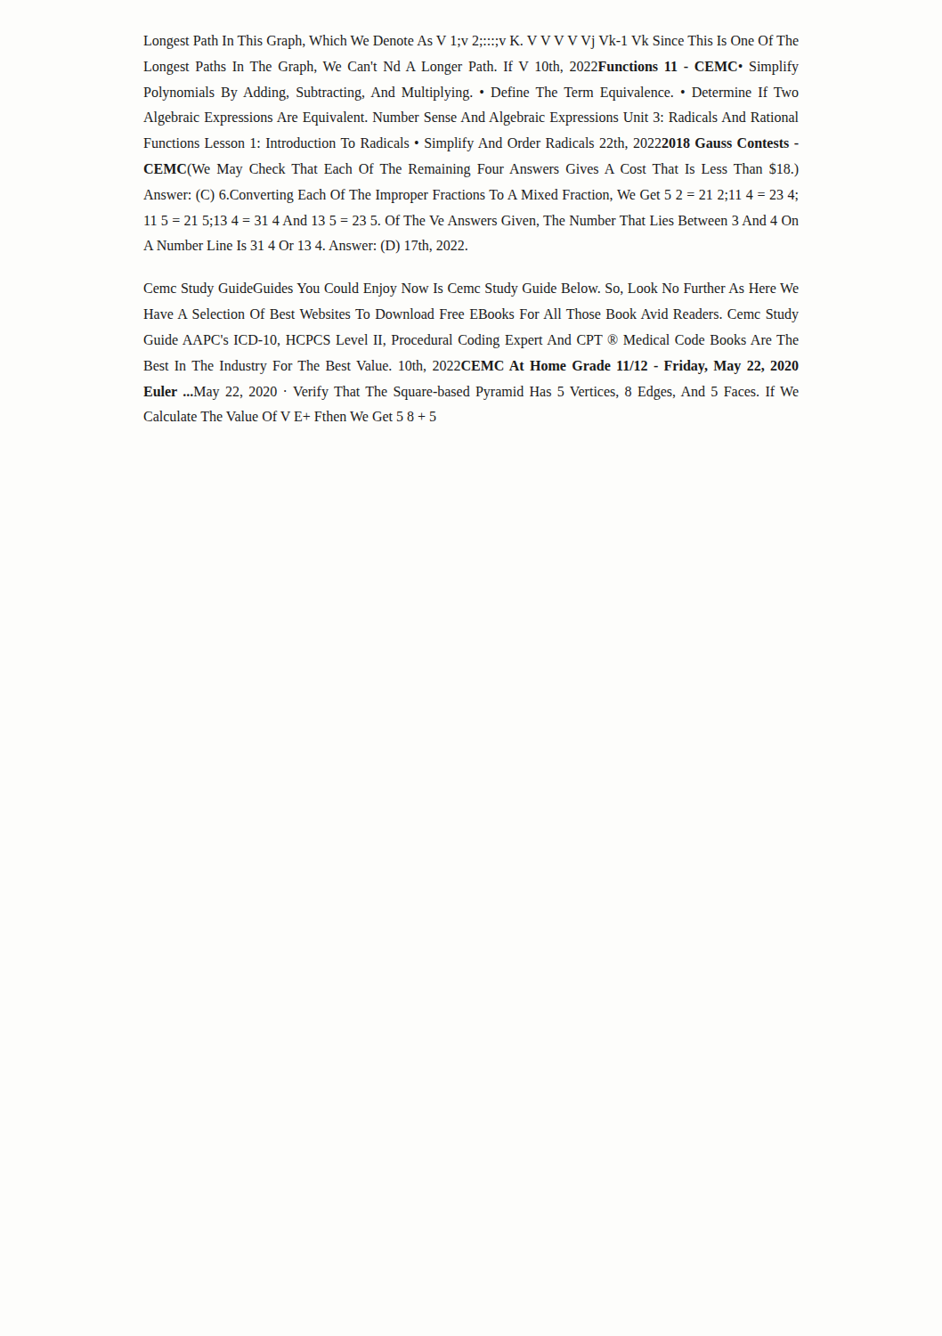Longest Path In This Graph, Which We Denote As V 1;v 2;:::;v K. V V V V Vj Vk-1 Vk Since This Is One Of The Longest Paths In The Graph, We Can't Nd A Longer Path. If V 10th, 2022Functions 11 - CEMC• Simplify Polynomials By Adding, Subtracting, And Multiplying. • Define The Term Equivalence. • Determine If Two Algebraic Expressions Are Equivalent. Number Sense And Algebraic Expressions Unit 3: Radicals And Rational Functions Lesson 1: Introduction To Radicals • Simplify And Order Radicals 22th, 20222018 Gauss Contests - CEMC(We May Check That Each Of The Remaining Four Answers Gives A Cost That Is Less Than $18.) Answer: (C) 6.Converting Each Of The Improper Fractions To A Mixed Fraction, We Get 5 2 = 21 2;11 4 = 23 4; 11 5 = 21 5;13 4 = 31 4 And 13 5 = 23 5. Of The Ve Answers Given, The Number That Lies Between 3 And 4 On A Number Line Is 31 4 Or 13 4. Answer: (D) 17th, 2022.
Cemc Study GuideGuides You Could Enjoy Now Is Cemc Study Guide Below. So, Look No Further As Here We Have A Selection Of Best Websites To Download Free EBooks For All Those Book Avid Readers. Cemc Study Guide AAPC's ICD-10, HCPCS Level II, Procedural Coding Expert And CPT ® Medical Code Books Are The Best In The Industry For The Best Value. 10th, 2022CEMC At Home Grade 11/12 - Friday, May 22, 2020 Euler ... May 22, 2020 · Verify That The Square-based Pyramid Has 5 Vertices, 8 Edges, And 5 Faces. If We Calculate The Value Of V E+ Fthen We Get 5 8 + 5